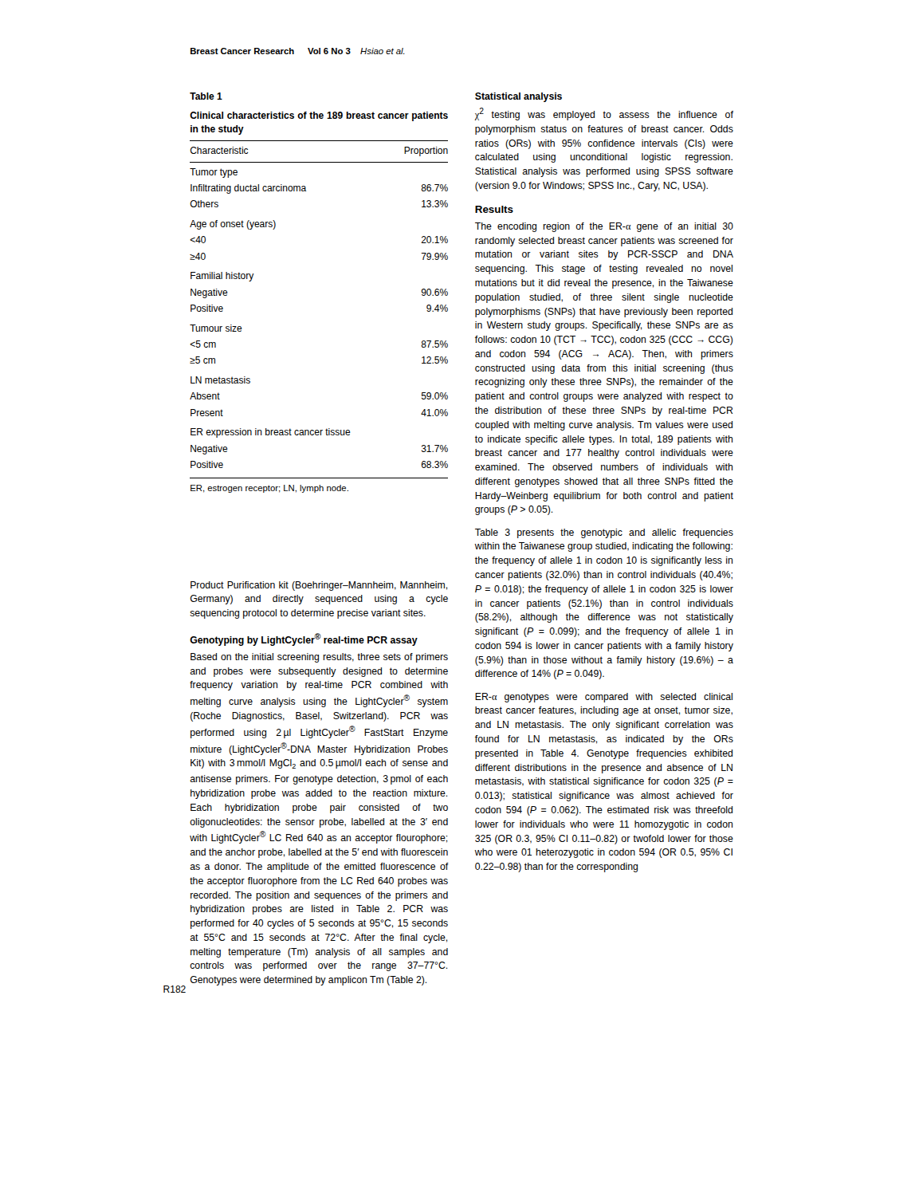Breast Cancer Research Vol 6 No 3 Hsiao et al.
Table 1
Clinical characteristics of the 189 breast cancer patients in the study
| Characteristic | Proportion |
| --- | --- |
| Tumor type | |
| Infiltrating ductal carcinoma | 86.7% |
| Others | 13.3% |
| Age of onset (years) | |
| <40 | 20.1% |
| ≥40 | 79.9% |
| Familial history | |
| Negative | 90.6% |
| Positive | 9.4% |
| Tumour size | |
| <5 cm | 87.5% |
| ≥5 cm | 12.5% |
| LN metastasis | |
| Absent | 59.0% |
| Present | 41.0% |
| ER expression in breast cancer tissue | |
| Negative | 31.7% |
| Positive | 68.3% |
ER, estrogen receptor; LN, lymph node.
Product Purification kit (Boehringer–Mannheim, Mannheim, Germany) and directly sequenced using a cycle sequencing protocol to determine precise variant sites.
Genotyping by LightCycler® real-time PCR assay
Based on the initial screening results, three sets of primers and probes were subsequently designed to determine frequency variation by real-time PCR combined with melting curve analysis using the LightCycler® system (Roche Diagnostics, Basel, Switzerland). PCR was performed using 2 µl LightCycler® FastStart Enzyme mixture (LightCycler®-DNA Master Hybridization Probes Kit) with 3 mmol/l MgCl2 and 0.5 µmol/l each of sense and antisense primers. For genotype detection, 3 pmol of each hybridization probe was added to the reaction mixture. Each hybridization probe pair consisted of two oligonucleotides: the sensor probe, labelled at the 3′ end with LightCycler® LC Red 640 as an acceptor flourophore; and the anchor probe, labelled at the 5′ end with fluorescein as a donor. The amplitude of the emitted fluorescence of the acceptor fluorophore from the LC Red 640 probes was recorded. The position and sequences of the primers and hybridization probes are listed in Table 2. PCR was performed for 40 cycles of 5 seconds at 95°C, 15 seconds at 55°C and 15 seconds at 72°C. After the final cycle, melting temperature (Tm) analysis of all samples and controls was performed over the range 37–77°C. Genotypes were determined by amplicon Tm (Table 2).
Statistical analysis
χ2 testing was employed to assess the influence of polymorphism status on features of breast cancer. Odds ratios (ORs) with 95% confidence intervals (CIs) were calculated using unconditional logistic regression. Statistical analysis was performed using SPSS software (version 9.0 for Windows; SPSS Inc., Cary, NC, USA).
Results
The encoding region of the ER-α gene of an initial 30 randomly selected breast cancer patients was screened for mutation or variant sites by PCR-SSCP and DNA sequencing. This stage of testing revealed no novel mutations but it did reveal the presence, in the Taiwanese population studied, of three silent single nucleotide polymorphisms (SNPs) that have previously been reported in Western study groups. Specifically, these SNPs are as follows: codon 10 (TCT → TCC), codon 325 (CCC → CCG) and codon 594 (ACG → ACA). Then, with primers constructed using data from this initial screening (thus recognizing only these three SNPs), the remainder of the patient and control groups were analyzed with respect to the distribution of these three SNPs by real-time PCR coupled with melting curve analysis. Tm values were used to indicate specific allele types. In total, 189 patients with breast cancer and 177 healthy control individuals were examined. The observed numbers of individuals with different genotypes showed that all three SNPs fitted the Hardy–Weinberg equilibrium for both control and patient groups (P > 0.05).
Table 3 presents the genotypic and allelic frequencies within the Taiwanese group studied, indicating the following: the frequency of allele 1 in codon 10 is significantly less in cancer patients (32.0%) than in control individuals (40.4%; P = 0.018); the frequency of allele 1 in codon 325 is lower in cancer patients (52.1%) than in control individuals (58.2%), although the difference was not statistically significant (P = 0.099); and the frequency of allele 1 in codon 594 is lower in cancer patients with a family history (5.9%) than in those without a family history (19.6%) – a difference of 14% (P = 0.049).
ER-α genotypes were compared with selected clinical breast cancer features, including age at onset, tumor size, and LN metastasis. The only significant correlation was found for LN metastasis, as indicated by the ORs presented in Table 4. Genotype frequencies exhibited different distributions in the presence and absence of LN metastasis, with statistical significance for codon 325 (P = 0.013); statistical significance was almost achieved for codon 594 (P = 0.062). The estimated risk was threefold lower for individuals who were 11 homozygotic in codon 325 (OR 0.3, 95% CI 0.11–0.82) or twofold lower for those who were 01 heterozygotic in codon 594 (OR 0.5, 95% CI 0.22–0.98) than for the corresponding
R182